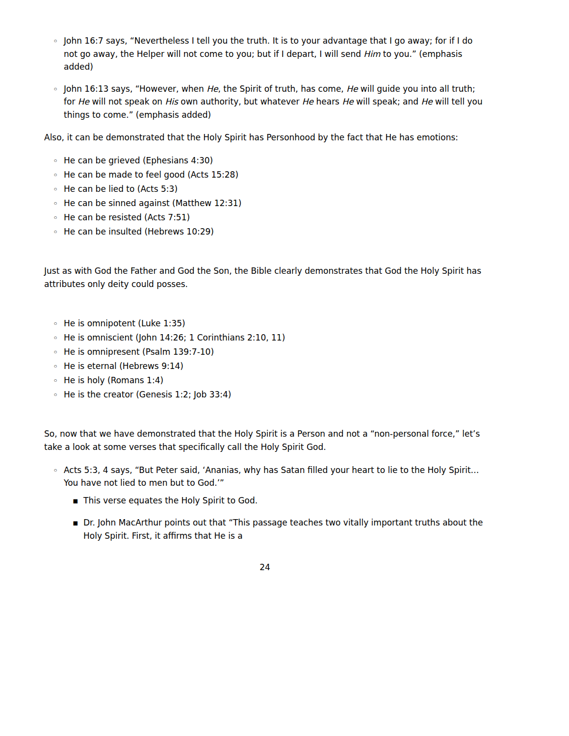John 16:7 says, “Nevertheless I tell you the truth. It is to your advantage that I go away; for if I do not go away, the Helper will not come to you; but if I depart, I will send Him to you.” (emphasis added)
John 16:13 says, “However, when He, the Spirit of truth, has come, He will guide you into all truth; for He will not speak on His own authority, but whatever He hears He will speak; and He will tell you things to come.” (emphasis added)
Also, it can be demonstrated that the Holy Spirit has Personhood by the fact that He has emotions:
He can be grieved (Ephesians 4:30)
He can be made to feel good (Acts 15:28)
He can be lied to (Acts 5:3)
He can be sinned against (Matthew 12:31)
He can be resisted (Acts 7:51)
He can be insulted (Hebrews 10:29)
Just as with God the Father and God the Son, the Bible clearly demonstrates that God the Holy Spirit has attributes only deity could posses.
He is omnipotent (Luke 1:35)
He is omniscient (John 14:26; 1 Corinthians 2:10, 11)
He is omnipresent (Psalm 139:7-10)
He is eternal (Hebrews 9:14)
He is holy (Romans 1:4)
He is the creator (Genesis 1:2; Job 33:4)
So, now that we have demonstrated that the Holy Spirit is a Person and not a “non-personal force,” let’s take a look at some verses that specifically call the Holy Spirit God.
Acts 5:3, 4 says, “But Peter said, ‘Ananias, why has Satan filled your heart to lie to the Holy Spirit…You have not lied to men but to God.’”
This verse equates the Holy Spirit to God.
Dr. John MacArthur points out that “This passage teaches two vitally important truths about the Holy Spirit. First, it affirms that He is a
24